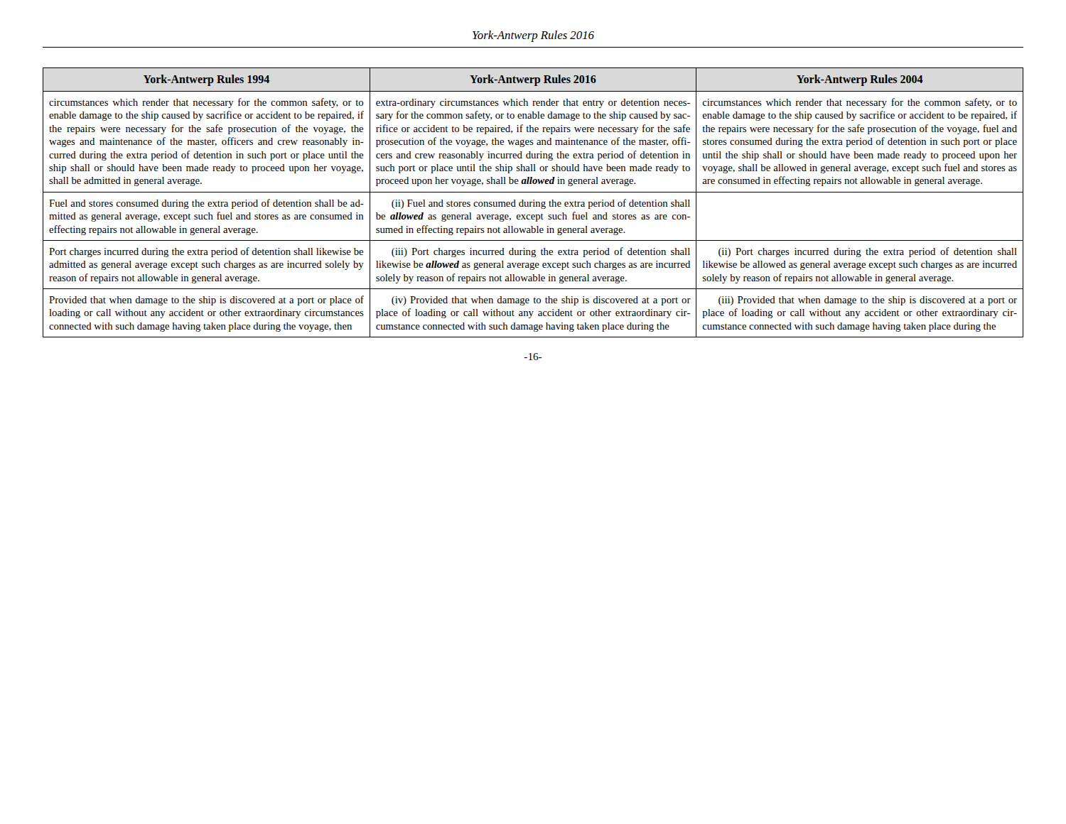York-Antwerp Rules 2016
| York-Antwerp Rules 1994 | York-Antwerp Rules 2016 | York-Antwerp Rules 2004 |
| --- | --- | --- |
| circumstances which render that necessary for the common safety, or to enable damage to the ship caused by sacrifice or accident to be repaired, if the repairs were necessary for the safe prosecution of the voyage, the wages and maintenance of the master, officers and crew reasonably incurred during the extra period of detention in such port or place until the ship shall or should have been made ready to proceed upon her voyage, shall be admitted in general average. | extra-ordinary circumstances which render that entry or detention necessary for the common safety, or to enable damage to the ship caused by sacrifice or accident to be repaired, if the repairs were necessary for the safe prosecution of the voyage, the wages and maintenance of the master, officers and crew reasonably incurred during the extra period of detention in such port or place until the ship shall or should have been made ready to proceed upon her voyage, shall be allowed in general average. | circumstances which render that necessary for the common safety, or to enable damage to the ship caused by sacrifice or accident to be repaired, if the repairs were necessary for the safe prosecution of the voyage, fuel and stores consumed during the extra period of detention in such port or place until the ship shall or should have been made ready to proceed upon her voyage, shall be allowed in general average, except such fuel and stores as are consumed in effecting repairs not allowable in general average. |
| Fuel and stores consumed during the extra period of detention shall be admitted as general average, except such fuel and stores as are consumed in effecting repairs not allowable in general average. | (ii) Fuel and stores consumed during the extra period of detention shall be allowed as general average, except such fuel and stores as are consumed in effecting repairs not allowable in general average. | |
| Port charges incurred during the extra period of detention shall likewise be admitted as general average except such charges as are incurred solely by reason of repairs not allowable in general average. | (iii) Port charges incurred during the extra period of detention shall likewise be allowed as general average except such charges as are incurred solely by reason of repairs not allowable in general average. | (ii) Port charges incurred during the extra period of detention shall likewise be allowed as general average except such charges as are incurred solely by reason of repairs not allowable in general average. |
| Provided that when damage to the ship is discovered at a port or place of loading or call without any accident or other extraordinary circumstances connected with such damage having taken place during the voyage, then | (iv) Provided that when damage to the ship is discovered at a port or place of loading or call without any accident or other extraordinary circumstance connected with such damage having taken place during the | (iii) Provided that when damage to the ship is discovered at a port or place of loading or call without any accident or other extraordinary circumstance connected with such damage having taken place during the |
-16-